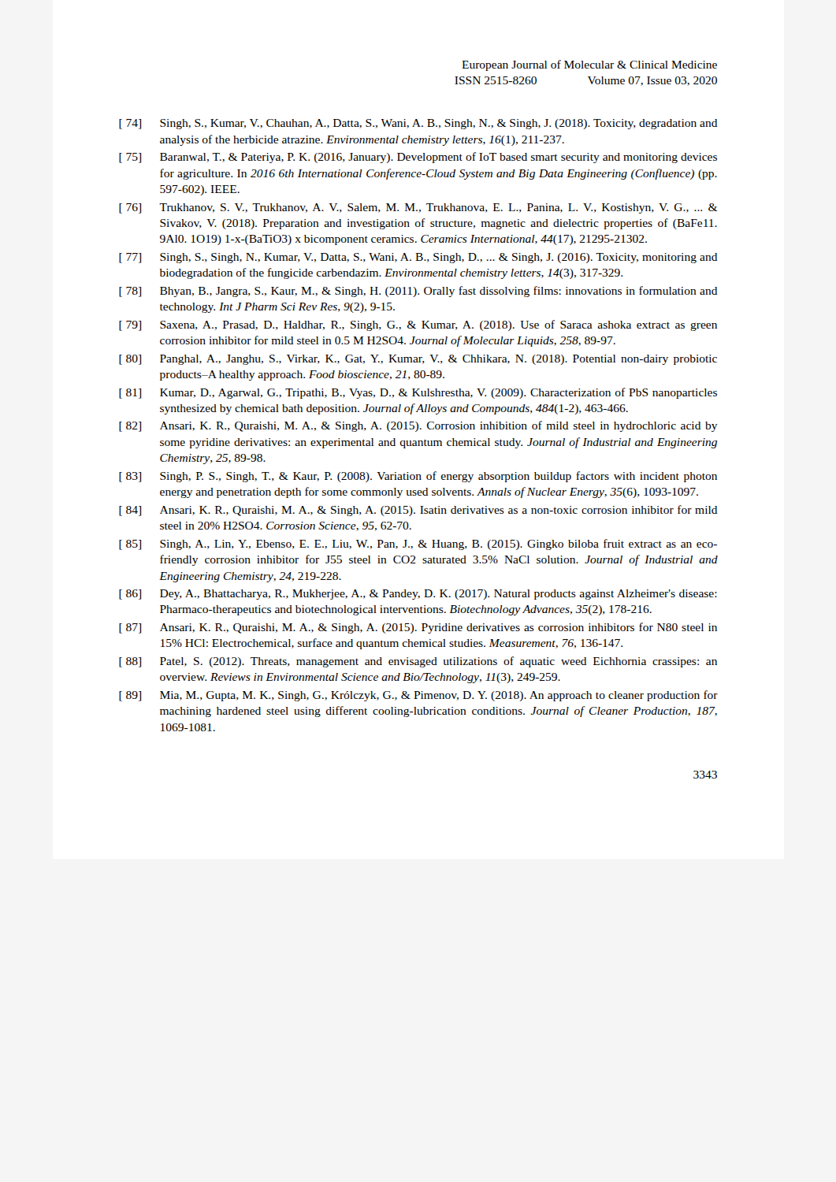European Journal of Molecular & Clinical Medicine ISSN 2515-8260 Volume 07, Issue 03, 2020
[ 74] Singh, S., Kumar, V., Chauhan, A., Datta, S., Wani, A. B., Singh, N., & Singh, J. (2018). Toxicity, degradation and analysis of the herbicide atrazine. Environmental chemistry letters, 16(1), 211-237.
[ 75] Baranwal, T., & Pateriya, P. K. (2016, January). Development of IoT based smart security and monitoring devices for agriculture. In 2016 6th International Conference-Cloud System and Big Data Engineering (Confluence) (pp. 597-602). IEEE.
[ 76] Trukhanov, S. V., Trukhanov, A. V., Salem, M. M., Trukhanova, E. L., Panina, L. V., Kostishyn, V. G., ... & Sivakov, V. (2018). Preparation and investigation of structure, magnetic and dielectric properties of (BaFe11. 9Al0. 1O19) 1-x-(BaTiO3) x bicomponent ceramics. Ceramics International, 44(17), 21295-21302.
[ 77] Singh, S., Singh, N., Kumar, V., Datta, S., Wani, A. B., Singh, D., ... & Singh, J. (2016). Toxicity, monitoring and biodegradation of the fungicide carbendazim. Environmental chemistry letters, 14(3), 317-329.
[ 78] Bhyan, B., Jangra, S., Kaur, M., & Singh, H. (2011). Orally fast dissolving films: innovations in formulation and technology. Int J Pharm Sci Rev Res, 9(2), 9-15.
[ 79] Saxena, A., Prasad, D., Haldhar, R., Singh, G., & Kumar, A. (2018). Use of Saraca ashoka extract as green corrosion inhibitor for mild steel in 0.5 M H2SO4. Journal of Molecular Liquids, 258, 89-97.
[ 80] Panghal, A., Janghu, S., Virkar, K., Gat, Y., Kumar, V., & Chhikara, N. (2018). Potential non-dairy probiotic products–A healthy approach. Food bioscience, 21, 80-89.
[ 81] Kumar, D., Agarwal, G., Tripathi, B., Vyas, D., & Kulshrestha, V. (2009). Characterization of PbS nanoparticles synthesized by chemical bath deposition. Journal of Alloys and Compounds, 484(1-2), 463-466.
[ 82] Ansari, K. R., Quraishi, M. A., & Singh, A. (2015). Corrosion inhibition of mild steel in hydrochloric acid by some pyridine derivatives: an experimental and quantum chemical study. Journal of Industrial and Engineering Chemistry, 25, 89-98.
[ 83] Singh, P. S., Singh, T., & Kaur, P. (2008). Variation of energy absorption buildup factors with incident photon energy and penetration depth for some commonly used solvents. Annals of Nuclear Energy, 35(6), 1093-1097.
[ 84] Ansari, K. R., Quraishi, M. A., & Singh, A. (2015). Isatin derivatives as a non-toxic corrosion inhibitor for mild steel in 20% H2SO4. Corrosion Science, 95, 62-70.
[ 85] Singh, A., Lin, Y., Ebenso, E. E., Liu, W., Pan, J., & Huang, B. (2015). Gingko biloba fruit extract as an eco-friendly corrosion inhibitor for J55 steel in CO2 saturated 3.5% NaCl solution. Journal of Industrial and Engineering Chemistry, 24, 219-228.
[ 86] Dey, A., Bhattacharya, R., Mukherjee, A., & Pandey, D. K. (2017). Natural products against Alzheimer's disease: Pharmaco-therapeutics and biotechnological interventions. Biotechnology Advances, 35(2), 178-216.
[ 87] Ansari, K. R., Quraishi, M. A., & Singh, A. (2015). Pyridine derivatives as corrosion inhibitors for N80 steel in 15% HCl: Electrochemical, surface and quantum chemical studies. Measurement, 76, 136-147.
[ 88] Patel, S. (2012). Threats, management and envisaged utilizations of aquatic weed Eichhornia crassipes: an overview. Reviews in Environmental Science and Bio/Technology, 11(3), 249-259.
[ 89] Mia, M., Gupta, M. K., Singh, G., Królczyk, G., & Pimenov, D. Y. (2018). An approach to cleaner production for machining hardened steel using different cooling-lubrication conditions. Journal of Cleaner Production, 187, 1069-1081.
3343